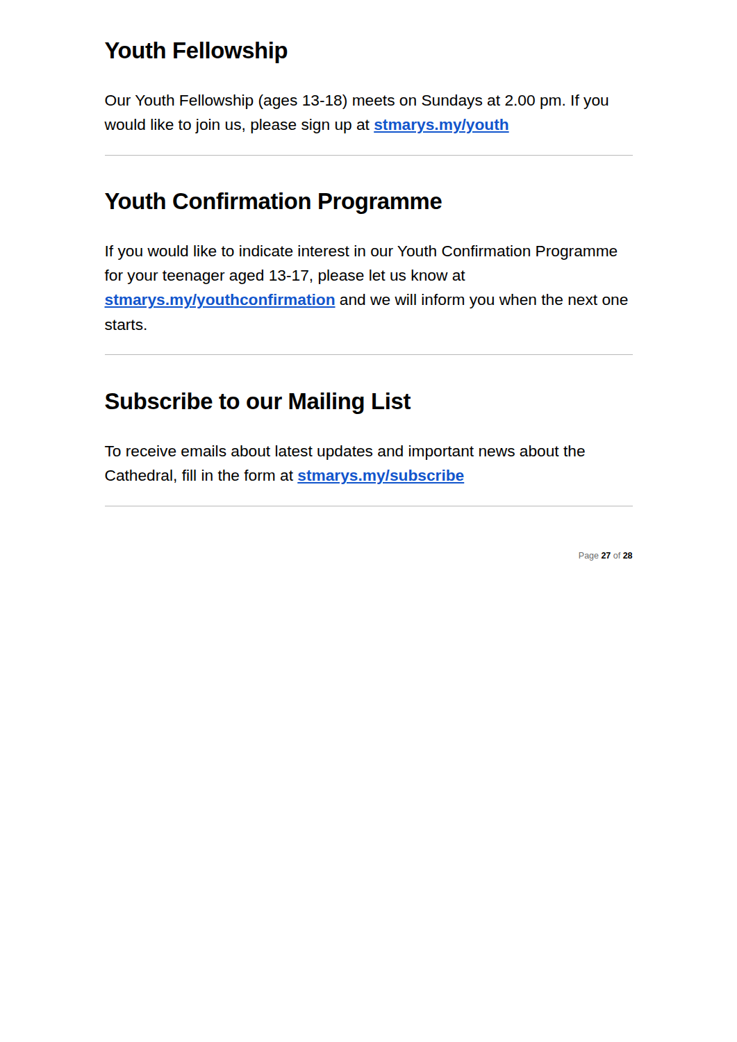Youth Fellowship
Our Youth Fellowship (ages 13-18) meets on Sundays at 2.00 pm. If you would like to join us, please sign up at stmarys.my/youth
Youth Confirmation Programme
If you would like to indicate interest in our Youth Confirmation Programme for your teenager aged 13-17, please let us know at stmarys.my/youthconfirmation and we will inform you when the next one starts.
Subscribe to our Mailing List
To receive emails about latest updates and important news about the Cathedral, fill in the form at stmarys.my/subscribe
Page 27 of 28